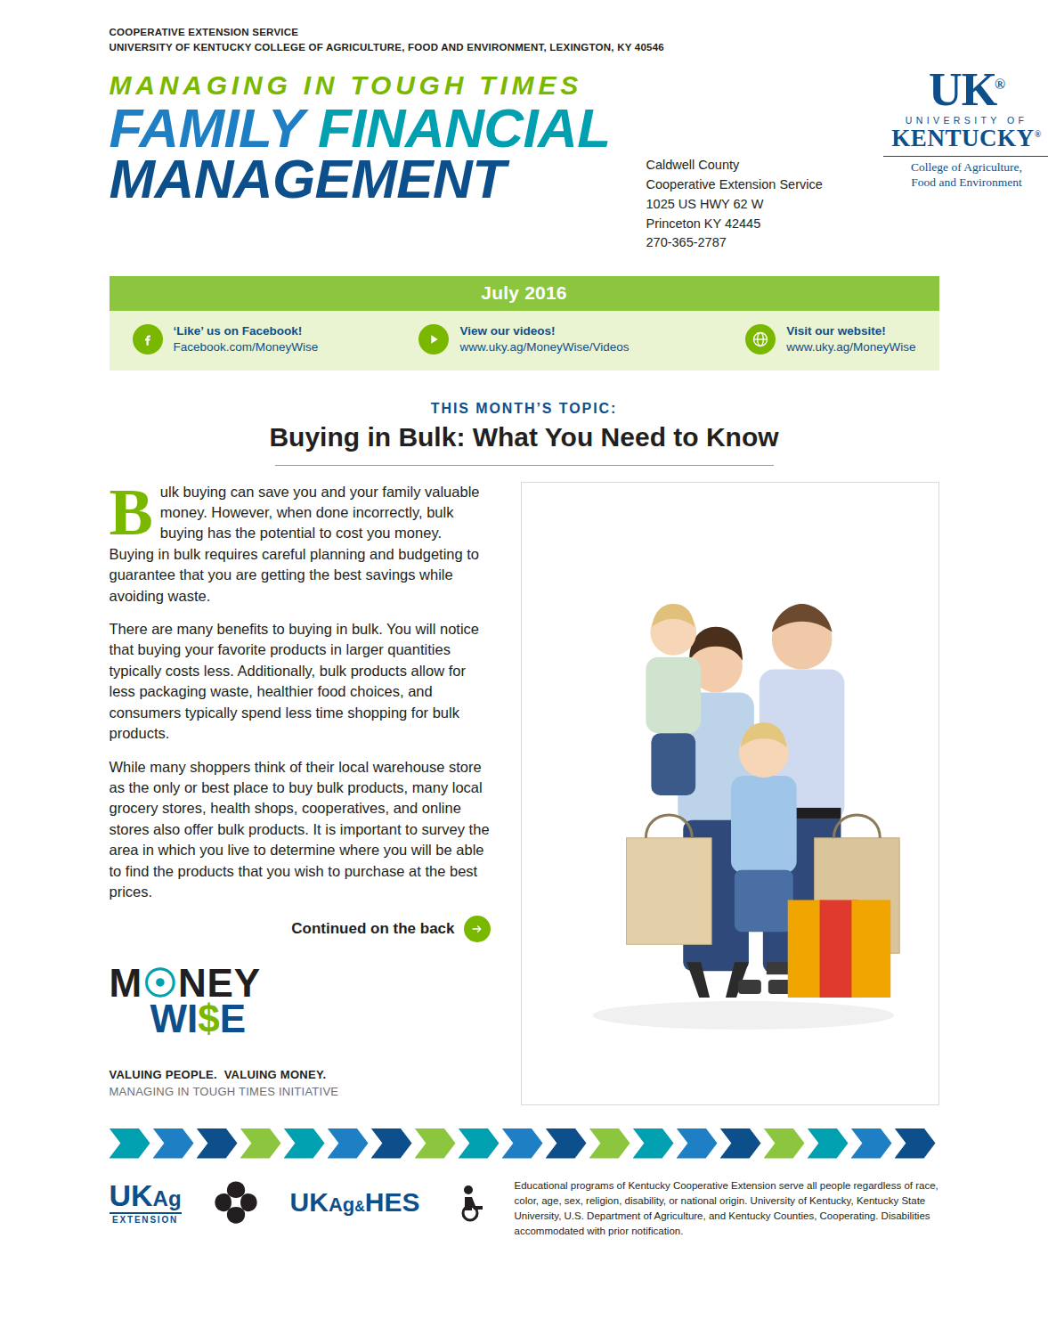Cooperative Extension Service
University of Kentucky College of Agriculture, Food and Environment, Lexington, KY 40546
MANAGING IN TOUGH TIMES
FAMILY FINANCIAL MANAGEMENT
Caldwell County
Cooperative Extension Service
1025 US HWY 62 W
Princeton KY 42445
270-365-2787
UK®
UNIVERSITY OF
KENTUCKY®
College of Agriculture,
Food and Environment
July 2016
‘Like’ us on Facebook!
Facebook.com/MoneyWise
View our videos!
www.uky.ag/MoneyWise/Videos
Visit our website!
www.uky.ag/MoneyWise
THIS MONTH’S TOPIC:
Buying in Bulk: What You Need to Know
Bulk buying can save you and your family valuable money. However, when done incorrectly, bulk buying has the potential to cost you money. Buying in bulk requires careful planning and budgeting to guarantee that you are getting the best savings while avoiding waste.
There are many benefits to buying in bulk. You will notice that buying your favorite products in larger quantities typically costs less. Additionally, bulk products allow for less packaging waste, healthier food choices, and consumers typically spend less time shopping for bulk products.
While many shoppers think of their local warehouse store as the only or best place to buy bulk products, many local grocery stores, health shops, cooperatives, and online stores also offer bulk products. It is important to survey the area in which you live to determine where you will be able to find the products that you wish to purchase at the best prices.
Continued on the back
M☉NEY
WI$E
Valuing people. Valuing money.
Managing in Tough Times Initiative
UKAg
EXTENSION
UKAg&HES
Educational programs of Kentucky Cooperative Extension serve all people regardless of race, color, age, sex, religion, disability, or national origin. University of Kentucky, Kentucky State University, U.S. Department of Agriculture, and Kentucky Counties, Cooperating. Disabilities accommodated with prior notification.